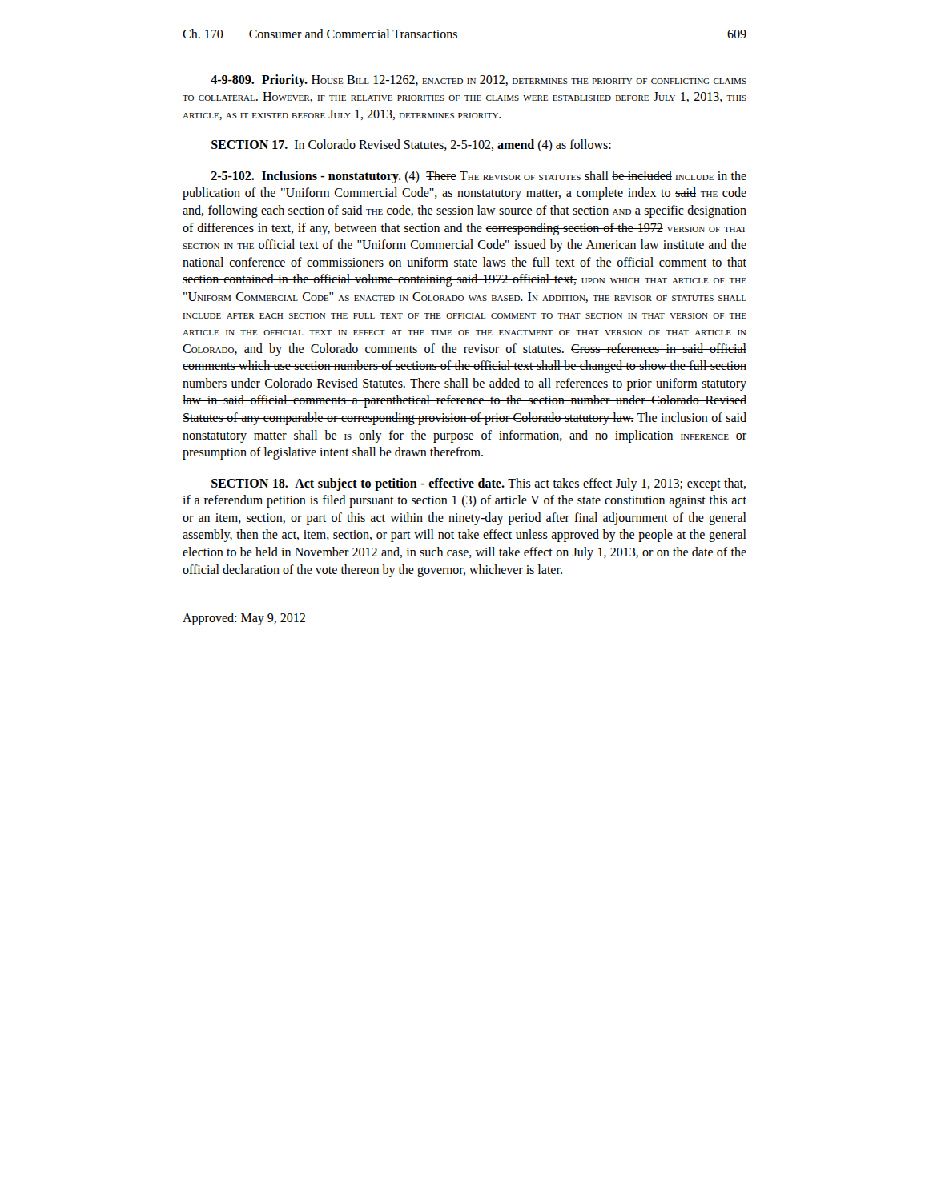Ch. 170 Consumer and Commercial Transactions 609
4-9-809. Priority. House Bill 12-1262, enacted in 2012, determines the priority of conflicting claims to collateral. However, if the relative priorities of the claims were established before July 1, 2013, this article, as it existed before July 1, 2013, determines priority.
SECTION 17. In Colorado Revised Statutes, 2-5-102, amend (4) as follows:
2-5-102. Inclusions - nonstatutory. (4) There The revisor of statutes shall be included include in the publication of the "Uniform Commercial Code", as nonstatutory matter, a complete index to said the code and, following each section of said the code, the session law source of that section and a specific designation of differences in text, if any, between that section and the corresponding section of the 1972 version of that section in the official text of the "Uniform Commercial Code" issued by the American law institute and the national conference of commissioners on uniform state laws the full text of the official comment to that section contained in the official volume containing said 1972 official text, upon which that article of the "Uniform Commercial Code" as enacted in Colorado was based. In addition, the revisor of statutes shall include after each section the full text of the official comment to that section in that version of the article in the official text in effect at the time of the enactment of that version of that article in Colorado, and by the Colorado comments of the revisor of statutes. Cross references in said official comments which use section numbers of sections of the official text shall be changed to show the full section numbers under Colorado Revised Statutes. There shall be added to all references to prior uniform statutory law in said official comments a parenthetical reference to the section number under Colorado Revised Statutes of any comparable or corresponding provision of prior Colorado statutory law. The inclusion of said nonstatutory matter shall be is only for the purpose of information, and no implication inference or presumption of legislative intent shall be drawn therefrom.
SECTION 18. Act subject to petition - effective date. This act takes effect July 1, 2013; except that, if a referendum petition is filed pursuant to section 1 (3) of article V of the state constitution against this act or an item, section, or part of this act within the ninety-day period after final adjournment of the general assembly, then the act, item, section, or part will not take effect unless approved by the people at the general election to be held in November 2012 and, in such case, will take effect on July 1, 2013, or on the date of the official declaration of the vote thereon by the governor, whichever is later.
Approved: May 9, 2012